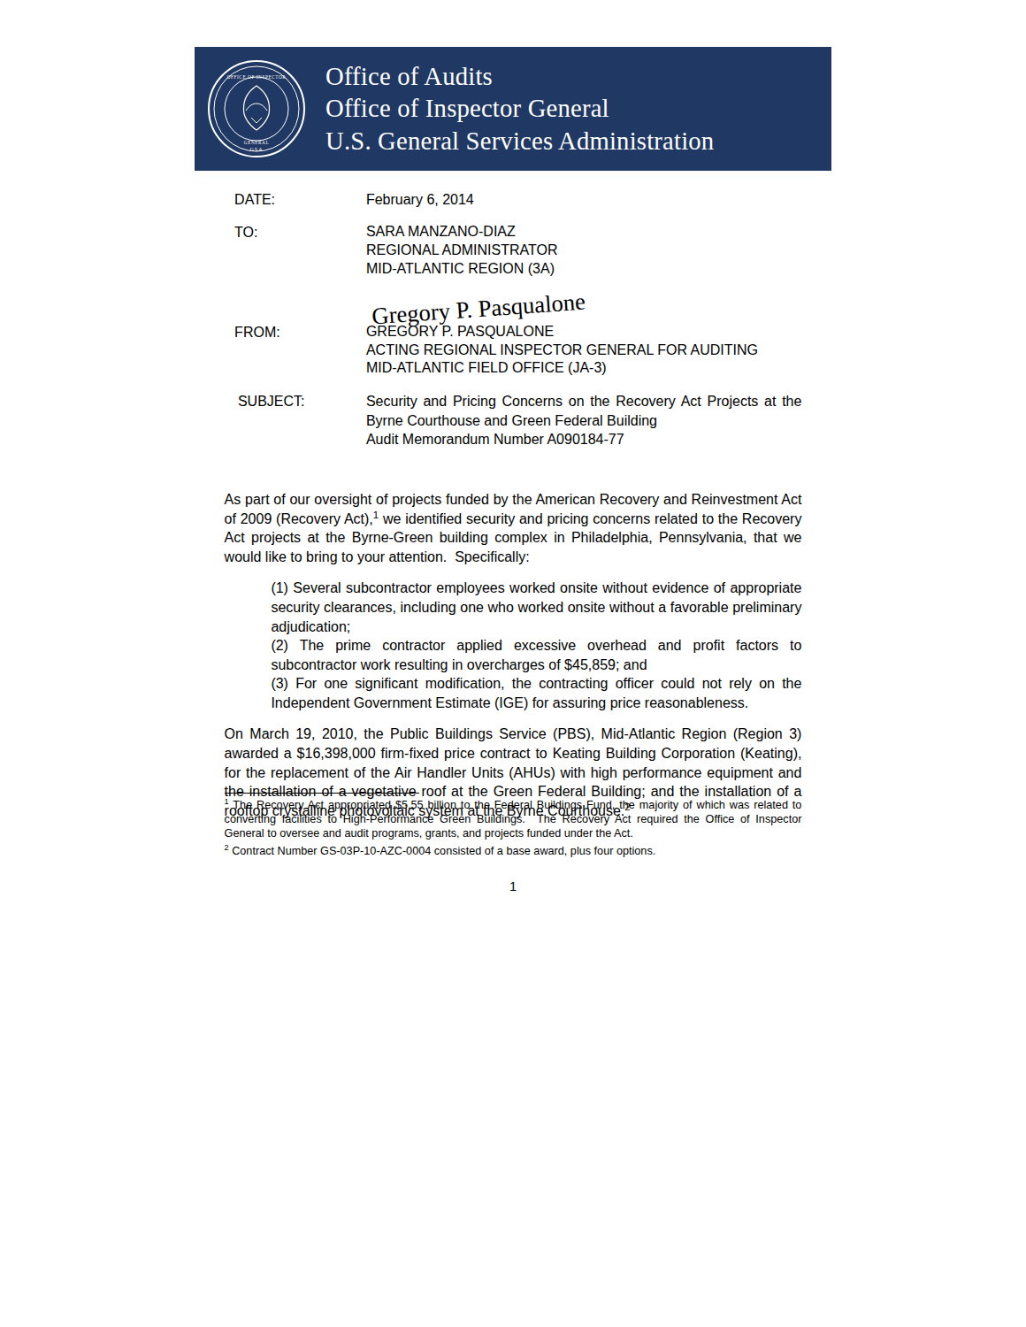OFFICE OF INSPECTOR GENERAL GSA
Office of Audits
Office of Inspector General
U.S. General Services Administration
DATE:
February 6, 2014
TO:
SARA MANZANO-DIAZ
REGIONAL ADMINISTRATOR
MID-ATLANTIC REGION (3A)
Gregory P. Pasqualone
FROM:
GREGORY P. PASQUALONE
ACTING REGIONAL INSPECTOR GENERAL FOR AUDITING
MID-ATLANTIC FIELD OFFICE (JA-3)
SUBJECT:
Security and Pricing Concerns on the Recovery Act Projects at the Byrne Courthouse and Green Federal Building
Audit Memorandum Number A090184-77
As part of our oversight of projects funded by the American Recovery and Reinvestment Act of 2009 (Recovery Act),1 we identified security and pricing concerns related to the Recovery Act projects at the Byrne-Green building complex in Philadelphia, Pennsylvania, that we would like to bring to your attention. Specifically:
(1) Several subcontractor employees worked onsite without evidence of appropriate security clearances, including one who worked onsite without a favorable preliminary adjudication;
(2) The prime contractor applied excessive overhead and profit factors to subcontractor work resulting in overcharges of $45,859; and
(3) For one significant modification, the contracting officer could not rely on the Independent Government Estimate (IGE) for assuring price reasonableness.
On March 19, 2010, the Public Buildings Service (PBS), Mid-Atlantic Region (Region 3) awarded a $16,398,000 firm-fixed price contract to Keating Building Corporation (Keating), for the replacement of the Air Handler Units (AHUs) with high performance equipment and the installation of a vegetative roof at the Green Federal Building; and the installation of a rooftop crystalline photovoltaic system at the Byrne Courthouse.2
1 The Recovery Act appropriated $5.55 billion to the Federal Buildings Fund, the majority of which was related to converting facilities to High-Performance Green Buildings. The Recovery Act required the Office of Inspector General to oversee and audit programs, grants, and projects funded under the Act.
2 Contract Number GS-03P-10-AZC-0004 consisted of a base award, plus four options.
1